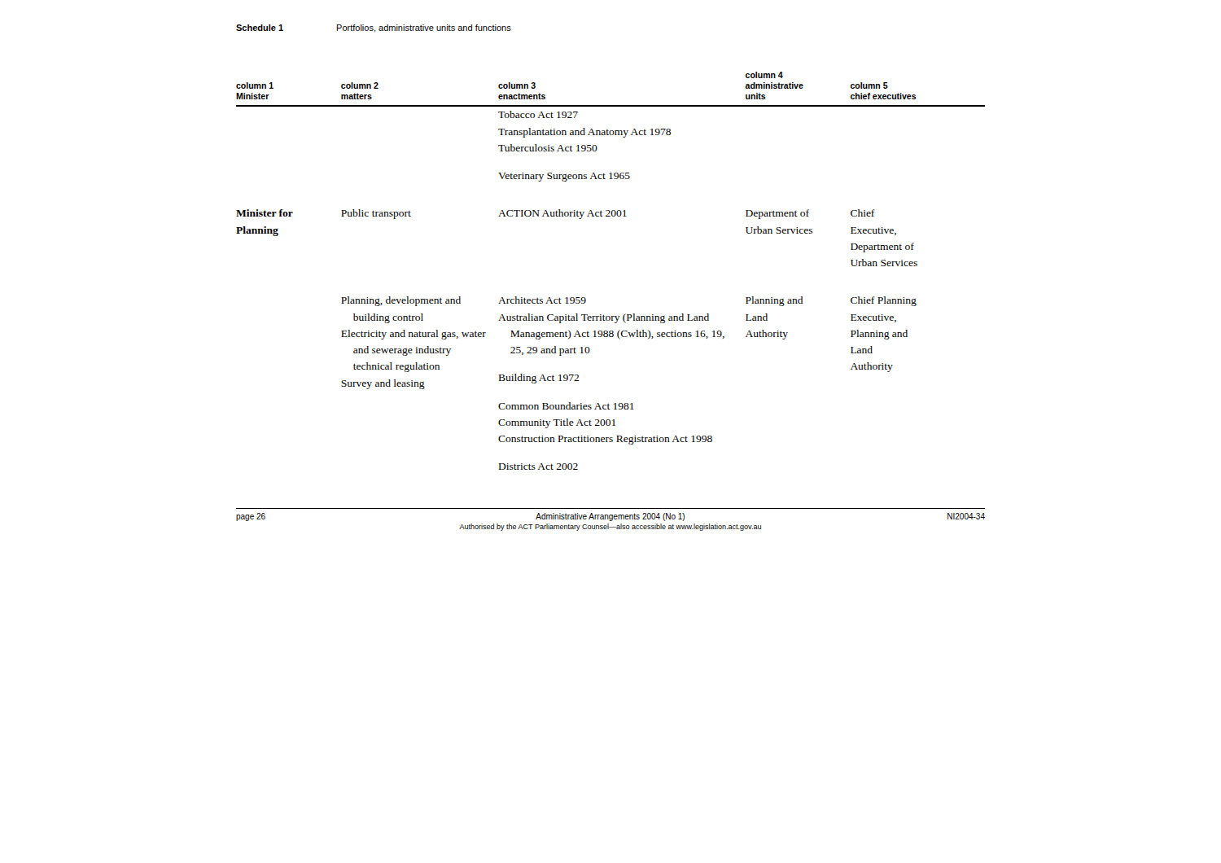Schedule 1 Portfolios, administrative units and functions
| column 1 Minister | column 2 matters | column 3 enactments | column 4 administrative units | column 5 chief executives |
| --- | --- | --- | --- | --- |
| | | Tobacco Act 1927 Transplantation and Anatomy Act 1978 Tuberculosis Act 1950 Veterinary Surgeons Act 1965 | | |
| Minister for Planning | Public transport | ACTION Authority Act 2001 | Department of Urban Services | Chief Executive, Department of Urban Services |
| | Planning, development and building control Electricity and natural gas, water and sewerage industry technical regulation Survey and leasing | Architects Act 1959 Australian Capital Territory (Planning and Land Management) Act 1988 (Cwlth), sections 16, 19, 25, 29 and part 10 Building Act 1972 Common Boundaries Act 1981 Community Title Act 2001 Construction Practitioners Registration Act 1998 Districts Act 2002 | Planning and Land Authority | Chief Planning Executive, Planning and Land Authority |
page 26
Administrative Arrangements 2004 (No 1)
NI2004-34
Authorised by the ACT Parliamentary Counsel—also accessible at www.legislation.act.gov.au